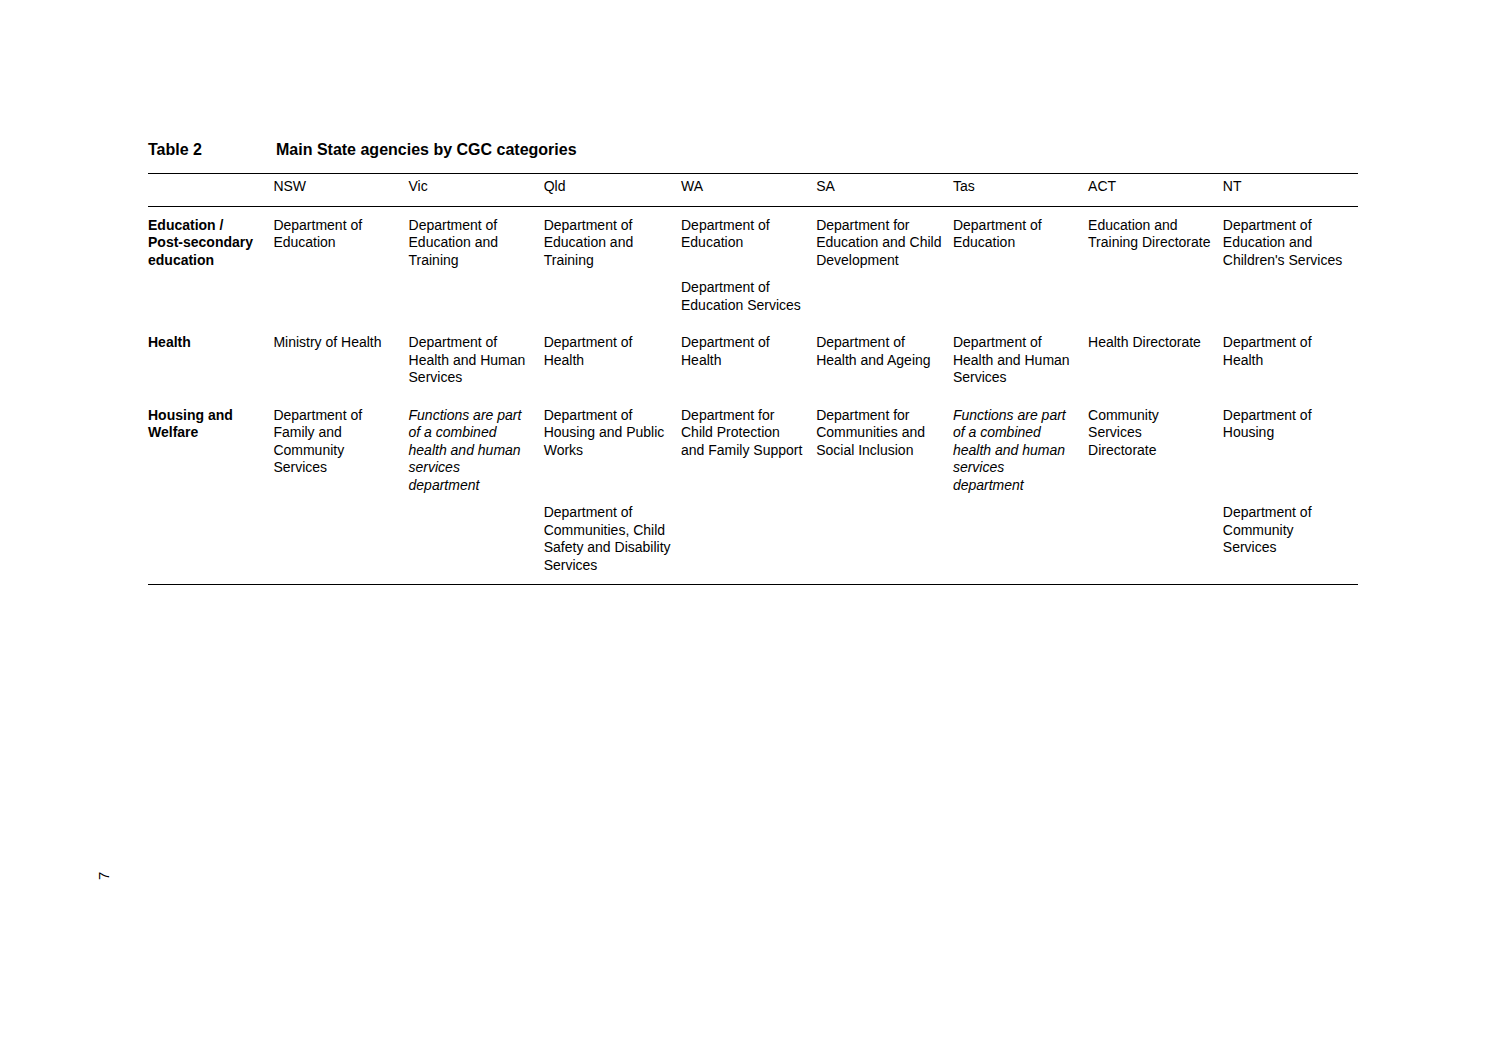7
Table 2 Main State agencies by CGC categories
| | NSW | Vic | Qld | WA | SA | Tas | ACT | NT |
| --- | --- | --- | --- | --- | --- | --- | --- | --- |
| Education / Post-secondary education | Department of Education | Department of Education and Training | Department of Education and Training | Department of Education | Department for Education and Child Development | Department of Education | Education and Training Directorate | Department of Education and Children's Services |
| | | | | Department of Education Services | | | | |
| Health | Ministry of Health | Department of Health and Human Services | Department of Health | Department of Health | Department of Health and Ageing | Department of Health and Human Services | Health Directorate | Department of Health |
| Housing and Welfare | Department of Family and Community Services | Functions are part of a combined health and human services department | Department of Housing and Public Works | Department for Child Protection and Family Support | Department for Communities and Social Inclusion | Functions are part of a combined health and human services department | Community Services Directorate | Department of Housing |
| | | | Department of Communities, Child Safety and Disability Services | | | | | Department of Community Services |